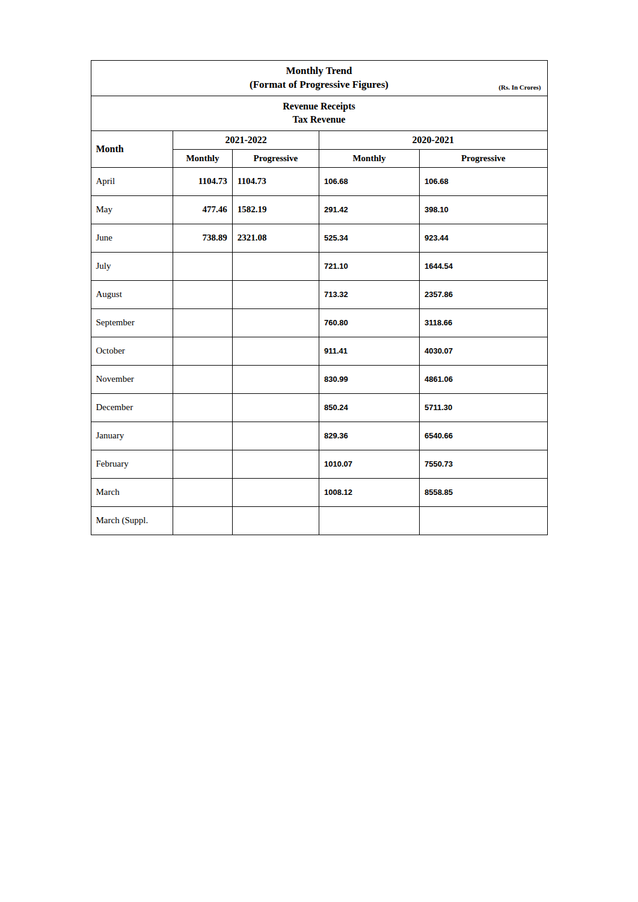| Monthly Trend (Format of Progressive Figures) (Rs. In Crores) |
| Revenue Receipts Tax Revenue |
| Month | 2021-2022 | 2020-2021 |
| Monthly | Progressive | Monthly | Progressive |
| April | 1104.73 | 1104.73 | 106.68 | 106.68 |
| May | 477.46 | 1582.19 | 291.42 | 398.10 |
| June | 738.89 | 2321.08 | 525.34 | 923.44 |
| July | | | 721.10 | 1644.54 |
| August | | | 713.32 | 2357.86 |
| September | | | 760.80 | 3118.66 |
| October | | | 911.41 | 4030.07 |
| November | | | 830.99 | 4861.06 |
| December | | | 850.24 | 5711.30 |
| January | | | 829.36 | 6540.66 |
| February | | | 1010.07 | 7550.73 |
| March | | | 1008.12 | 8558.85 |
| March (Suppl. | | | | |